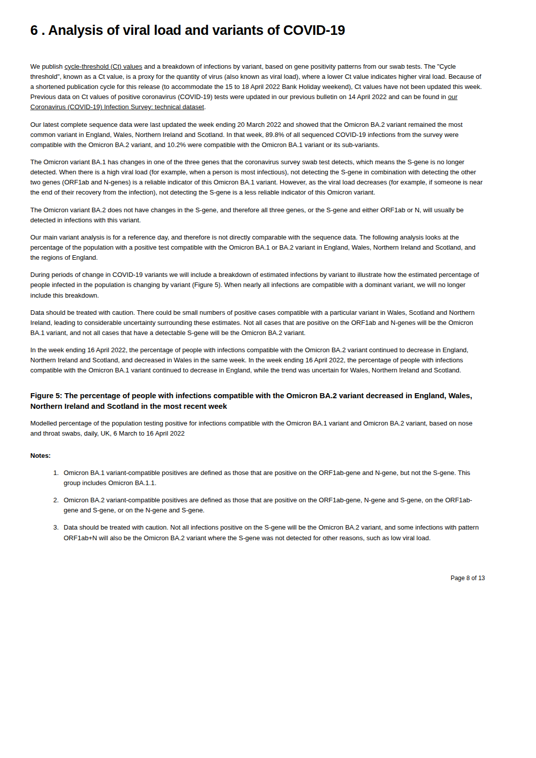6 . Analysis of viral load and variants of COVID-19
We publish cycle-threshold (Ct) values and a breakdown of infections by variant, based on gene positivity patterns from our swab tests. The "Cycle threshold", known as a Ct value, is a proxy for the quantity of virus (also known as viral load), where a lower Ct value indicates higher viral load. Because of a shortened publication cycle for this release (to accommodate the 15 to 18 April 2022 Bank Holiday weekend), Ct values have not been updated this week. Previous data on Ct values of positive coronavirus (COVID-19) tests were updated in our previous bulletin on 14 April 2022 and can be found in our Coronavirus (COVID-19) Infection Survey: technical dataset.
Our latest complete sequence data were last updated the week ending 20 March 2022 and showed that the Omicron BA.2 variant remained the most common variant in England, Wales, Northern Ireland and Scotland. In that week, 89.8% of all sequenced COVID-19 infections from the survey were compatible with the Omicron BA.2 variant, and 10.2% were compatible with the Omicron BA.1 variant or its sub-variants.
The Omicron variant BA.1 has changes in one of the three genes that the coronavirus survey swab test detects, which means the S-gene is no longer detected. When there is a high viral load (for example, when a person is most infectious), not detecting the S-gene in combination with detecting the other two genes (ORF1ab and N-genes) is a reliable indicator of this Omicron BA.1 variant. However, as the viral load decreases (for example, if someone is near the end of their recovery from the infection), not detecting the S-gene is a less reliable indicator of this Omicron variant.
The Omicron variant BA.2 does not have changes in the S-gene, and therefore all three genes, or the S-gene and either ORF1ab or N, will usually be detected in infections with this variant.
Our main variant analysis is for a reference day, and therefore is not directly comparable with the sequence data. The following analysis looks at the percentage of the population with a positive test compatible with the Omicron BA.1 or BA.2 variant in England, Wales, Northern Ireland and Scotland, and the regions of England.
During periods of change in COVID-19 variants we will include a breakdown of estimated infections by variant to illustrate how the estimated percentage of people infected in the population is changing by variant (Figure 5). When nearly all infections are compatible with a dominant variant, we will no longer include this breakdown.
Data should be treated with caution. There could be small numbers of positive cases compatible with a particular variant in Wales, Scotland and Northern Ireland, leading to considerable uncertainty surrounding these estimates. Not all cases that are positive on the ORF1ab and N-genes will be the Omicron BA.1 variant, and not all cases that have a detectable S-gene will be the Omicron BA.2 variant.
In the week ending 16 April 2022, the percentage of people with infections compatible with the Omicron BA.2 variant continued to decrease in England, Northern Ireland and Scotland, and decreased in Wales in the same week. In the week ending 16 April 2022, the percentage of people with infections compatible with the Omicron BA.1 variant continued to decrease in England, while the trend was uncertain for Wales, Northern Ireland and Scotland.
Figure 5: The percentage of people with infections compatible with the Omicron BA.2 variant decreased in England, Wales, Northern Ireland and Scotland in the most recent week
Modelled percentage of the population testing positive for infections compatible with the Omicron BA.1 variant and Omicron BA.2 variant, based on nose and throat swabs, daily, UK, 6 March to 16 April 2022
Notes:
Omicron BA.1 variant-compatible positives are defined as those that are positive on the ORF1ab-gene and N-gene, but not the S-gene. This group includes Omicron BA.1.1.
Omicron BA.2 variant-compatible positives are defined as those that are positive on the ORF1ab-gene, N-gene and S-gene, on the ORF1ab-gene and S-gene, or on the N-gene and S-gene.
Data should be treated with caution. Not all infections positive on the S-gene will be the Omicron BA.2 variant, and some infections with pattern ORF1ab+N will also be the Omicron BA.2 variant where the S-gene was not detected for other reasons, such as low viral load.
Page 8 of 13